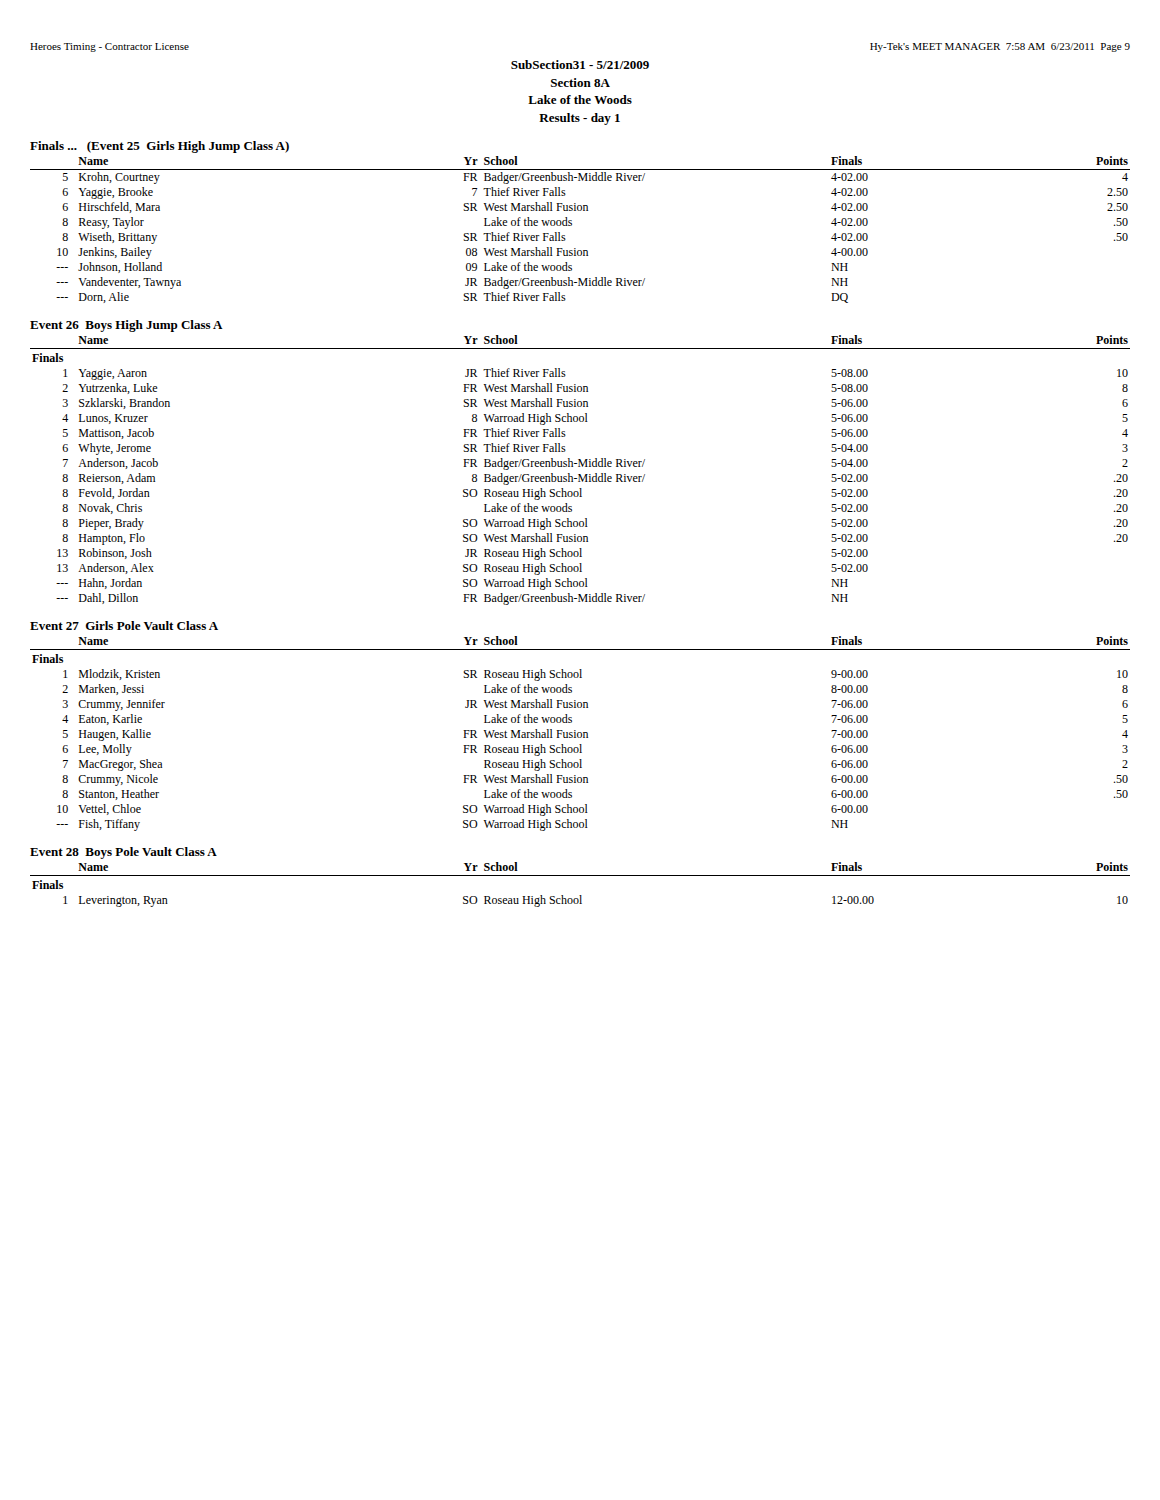Heroes Timing - Contractor License Hy-Tek's MEET MANAGER 7:58 AM 6/23/2011 Page 9
SubSection31 - 5/21/2009
Section 8A
Lake of the Woods
Results - day 1
Finals ... (Event 25 Girls High Jump Class A)
| | Name | Yr | School | Finals | Points |
| --- | --- | --- | --- | --- | --- |
| 5 | Krohn, Courtney | FR | Badger/Greenbush-Middle River/ | 4-02.00 | 4 |
| 6 | Yaggie, Brooke | 7 | Thief River Falls | 4-02.00 | 2.50 |
| 6 | Hirschfeld, Mara | SR | West Marshall Fusion | 4-02.00 | 2.50 |
| 8 | Reasy, Taylor | | Lake of the woods | 4-02.00 | .50 |
| 8 | Wiseth, Brittany | SR | Thief River Falls | 4-02.00 | .50 |
| 10 | Jenkins, Bailey | 08 | West Marshall Fusion | 4-00.00 | |
| --- | Johnson, Holland | 09 | Lake of the woods | NH | |
| --- | Vandeventer, Tawnya | JR | Badger/Greenbush-Middle River/ | NH | |
| --- | Dorn, Alie | SR | Thief River Falls | DQ | |
Event 26 Boys High Jump Class A
| | Name | Yr | School | Finals | Points |
| --- | --- | --- | --- | --- | --- |
| Finals |
| 1 | Yaggie, Aaron | JR | Thief River Falls | 5-08.00 | 10 |
| 2 | Yutrzenka, Luke | FR | West Marshall Fusion | 5-08.00 | 8 |
| 3 | Szklarski, Brandon | SR | West Marshall Fusion | 5-06.00 | 6 |
| 4 | Lunos, Kruzer | 8 | Warroad High School | 5-06.00 | 5 |
| 5 | Mattison, Jacob | FR | Thief River Falls | 5-06.00 | 4 |
| 6 | Whyte, Jerome | SR | Thief River Falls | 5-04.00 | 3 |
| 7 | Anderson, Jacob | FR | Badger/Greenbush-Middle River/ | 5-04.00 | 2 |
| 8 | Reierson, Adam | 8 | Badger/Greenbush-Middle River/ | 5-02.00 | .20 |
| 8 | Fevold, Jordan | SO | Roseau High School | 5-02.00 | .20 |
| 8 | Novak, Chris | | Lake of the woods | 5-02.00 | .20 |
| 8 | Pieper, Brady | SO | Warroad High School | 5-02.00 | .20 |
| 8 | Hampton, Flo | SO | West Marshall Fusion | 5-02.00 | .20 |
| 13 | Robinson, Josh | JR | Roseau High School | 5-02.00 | |
| 13 | Anderson, Alex | SO | Roseau High School | 5-02.00 | |
| --- | Hahn, Jordan | SO | Warroad High School | NH | |
| --- | Dahl, Dillon | FR | Badger/Greenbush-Middle River/ | NH | |
Event 27 Girls Pole Vault Class A
| | Name | Yr | School | Finals | Points |
| --- | --- | --- | --- | --- | --- |
| Finals |
| 1 | Mlodzik, Kristen | SR | Roseau High School | 9-00.00 | 10 |
| 2 | Marken, Jessi | | Lake of the woods | 8-00.00 | 8 |
| 3 | Crummy, Jennifer | JR | West Marshall Fusion | 7-06.00 | 6 |
| 4 | Eaton, Karlie | | Lake of the woods | 7-06.00 | 5 |
| 5 | Haugen, Kallie | FR | West Marshall Fusion | 7-00.00 | 4 |
| 6 | Lee, Molly | FR | Roseau High School | 6-06.00 | 3 |
| 7 | MacGregor, Shea | | Roseau High School | 6-06.00 | 2 |
| 8 | Crummy, Nicole | FR | West Marshall Fusion | 6-00.00 | .50 |
| 8 | Stanton, Heather | | Lake of the woods | 6-00.00 | .50 |
| 10 | Vettel, Chloe | SO | Warroad High School | 6-00.00 | |
| --- | Fish, Tiffany | SO | Warroad High School | NH | |
Event 28 Boys Pole Vault Class A
| | Name | Yr | School | Finals | Points |
| --- | --- | --- | --- | --- | --- |
| Finals |
| 1 | Leverington, Ryan | SO | Roseau High School | 12-00.00 | 10 |